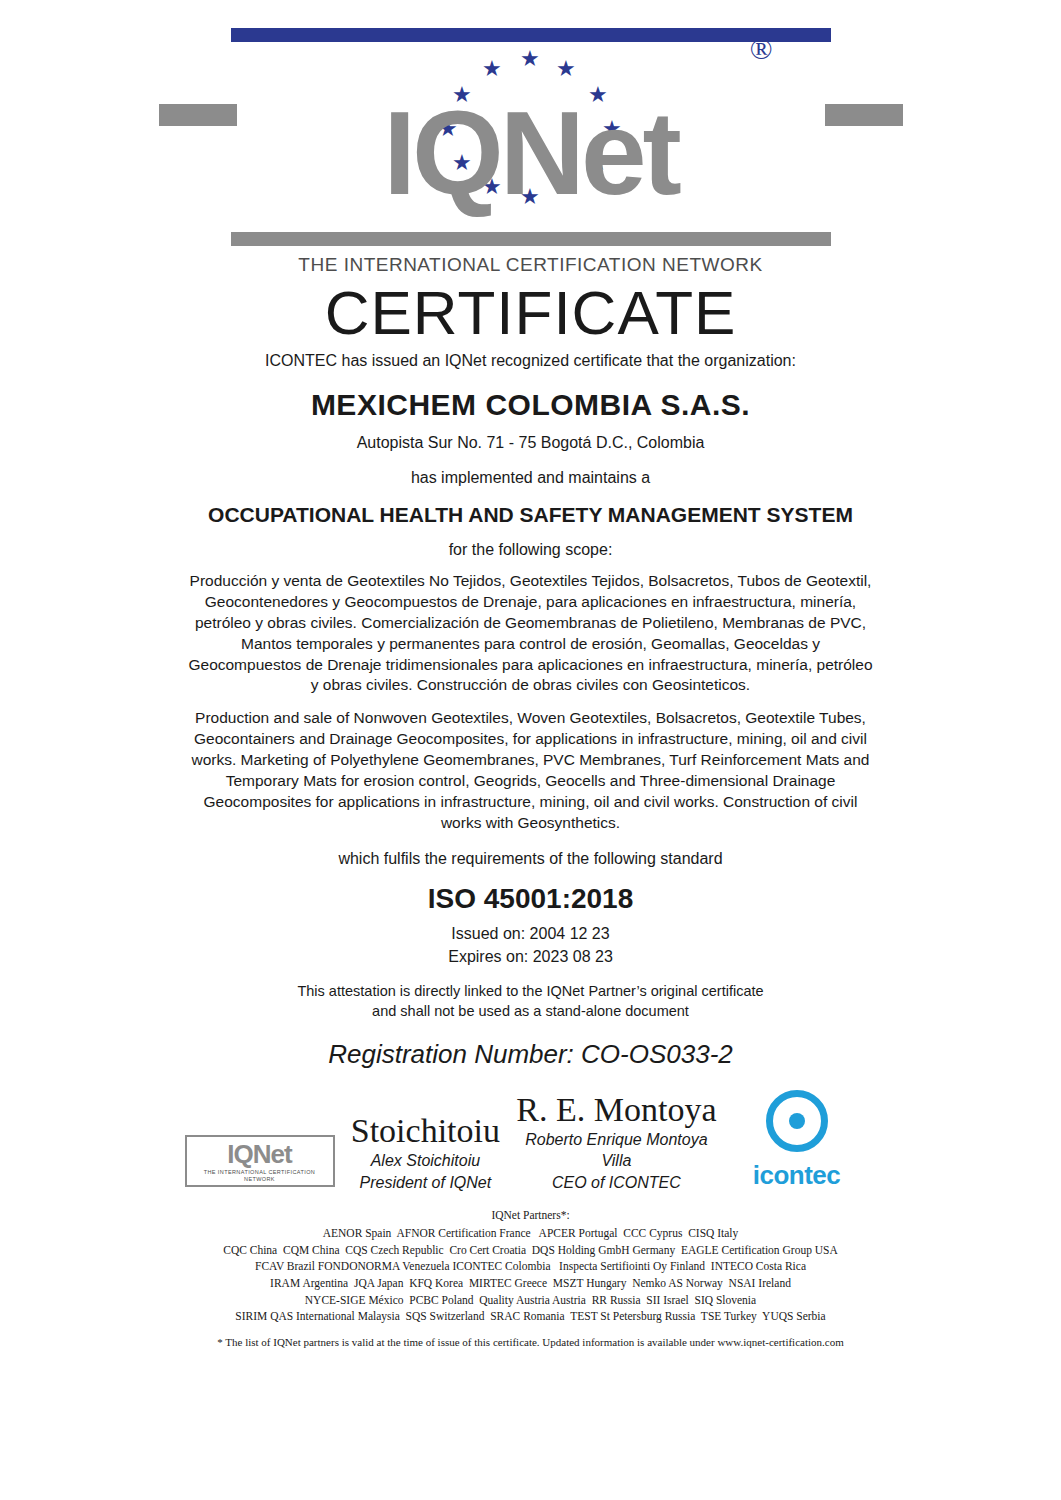®
★ ★ ★ ★ ★ ★ ★ ★ ★ ★ ★ ★
IQNet
THE INTERNATIONAL CERTIFICATION NETWORK
CERTIFICATE
ICONTEC has issued an IQNet recognized certificate that the organization:
MEXICHEM COLOMBIA S.A.S.
Autopista Sur No. 71 - 75 Bogotá D.C., Colombia
has implemented and maintains a
OCCUPATIONAL HEALTH AND SAFETY MANAGEMENT SYSTEM
for the following scope:
Producción y venta de Geotextiles No Tejidos, Geotextiles Tejidos, Bolsacretos, Tubos de Geotextil, Geocontenedores y Geocompuestos de Drenaje, para aplicaciones en infraestructura, minería, petróleo y obras civiles. Comercialización de Geomembranas de Polietileno, Membranas de PVC, Mantos temporales y permanentes para control de erosión, Geomallas, Geoceldas y Geocompuestos de Drenaje tridimensionales para aplicaciones en infraestructura, minería, petróleo y obras civiles. Construcción de obras civiles con Geosinteticos.
Production and sale of Nonwoven Geotextiles, Woven Geotextiles, Bolsacretos, Geotextile Tubes, Geocontainers and Drainage Geocomposites, for applications in infrastructure, mining, oil and civil works. Marketing of Polyethylene Geomembranes, PVC Membranes, Turf Reinforcement Mats and Temporary Mats for erosion control, Geogrids, Geocells and Three-dimensional Drainage Geocomposites for applications in infrastructure, mining, oil and civil works. Construction of civil works with Geosynthetics.
which fulfils the requirements of the following standard
ISO 45001:2018
Issued on: 2004 12 23
Expires on: 2023 08 23
This attestation is directly linked to the IQNet Partner’s original certificate
and shall not be used as a stand-alone document
Registration Number: CO-OS033-2
IQNet
THE INTERNATIONAL CERTIFICATION NETWORK
Stoichitoiu
Alex Stoichitoiu
President of IQNet
R. E. Montoya
Roberto Enrique Montoya Villa
CEO of ICONTEC
icontec
IQNet Partners*:
AENOR Spain AFNOR Certification France APCER Portugal CCC Cyprus CISQ Italy
CQC China CQM China CQS Czech Republic Cro Cert Croatia DQS Holding GmbH Germany EAGLE Certification Group USA
FCAV Brazil FONDONORMA Venezuela ICONTEC Colombia Inspecta Sertifiointi Oy Finland INTECO Costa Rica
IRAM Argentina JQA Japan KFQ Korea MIRTEC Greece MSZT Hungary Nemko AS Norway NSAI Ireland
NYCE-SIGE México PCBC Poland Quality Austria Austria RR Russia SII Israel SIQ Slovenia
SIRIM QAS International Malaysia SQS Switzerland SRAC Romania TEST St Petersburg Russia TSE Turkey YUQS Serbia
* The list of IQNet partners is valid at the time of issue of this certificate. Updated information is available under www.iqnet-certification.com